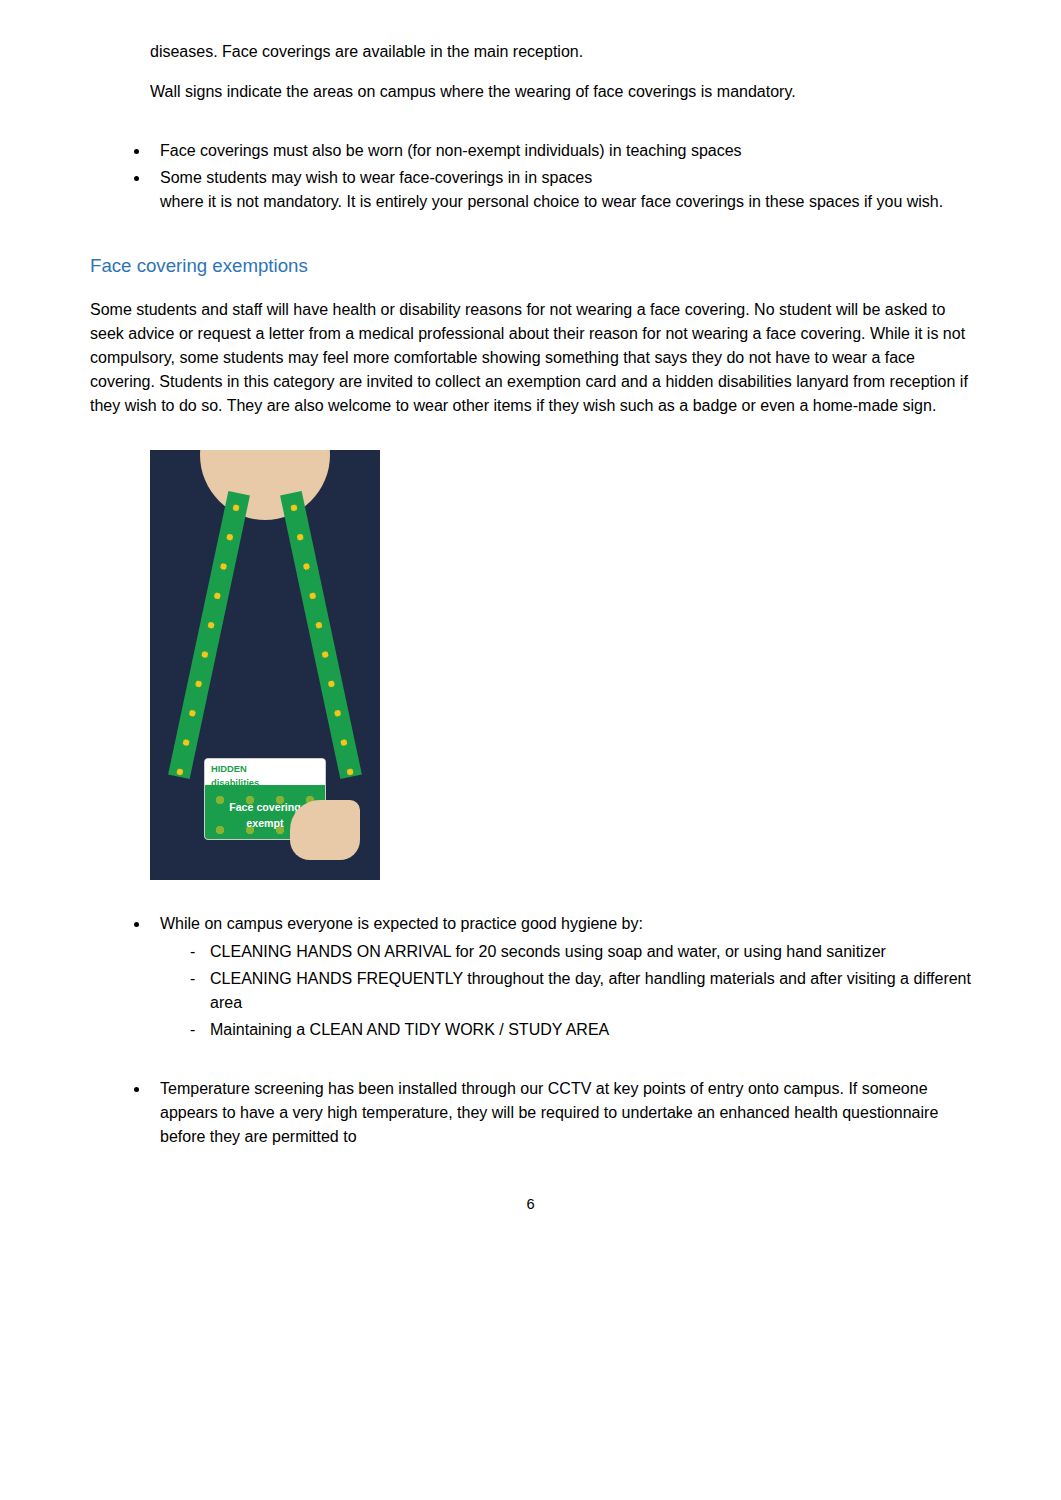diseases. Face coverings are available in the main reception.
Wall signs indicate the areas on campus where the wearing of face coverings is mandatory.
Face coverings must also be worn (for non-exempt individuals) in teaching spaces
Some students may wish to wear face-coverings in in spaces
where it is not mandatory. It is entirely your personal choice to wear face coverings in these spaces if you wish.
Face covering exemptions
Some students and staff will have health or disability reasons for not wearing a face covering. No student will be asked to seek advice or request a letter from a medical professional about their reason for not wearing a face covering. While it is not compulsory, some students may feel more comfortable showing something that says they do not have to wear a face covering. Students in this category are invited to collect an exemption card and a hidden disabilities lanyard from reception if they wish to do so. They are also welcome to wear other items if they wish such as a badge or even a home-made sign.
HIDDEN
disabilities
Face covering
exempt
While on campus everyone is expected to practice good hygiene by:
CLEANING HANDS ON ARRIVAL for 20 seconds using soap and water, or using hand sanitizer
CLEANING HANDS FREQUENTLY throughout the day, after handling materials and after visiting a different area
Maintaining a CLEAN AND TIDY WORK / STUDY AREA
Temperature screening has been installed through our CCTV at key points of entry onto campus. If someone appears to have a very high temperature, they will be required to undertake an enhanced health questionnaire before they are permitted to
6